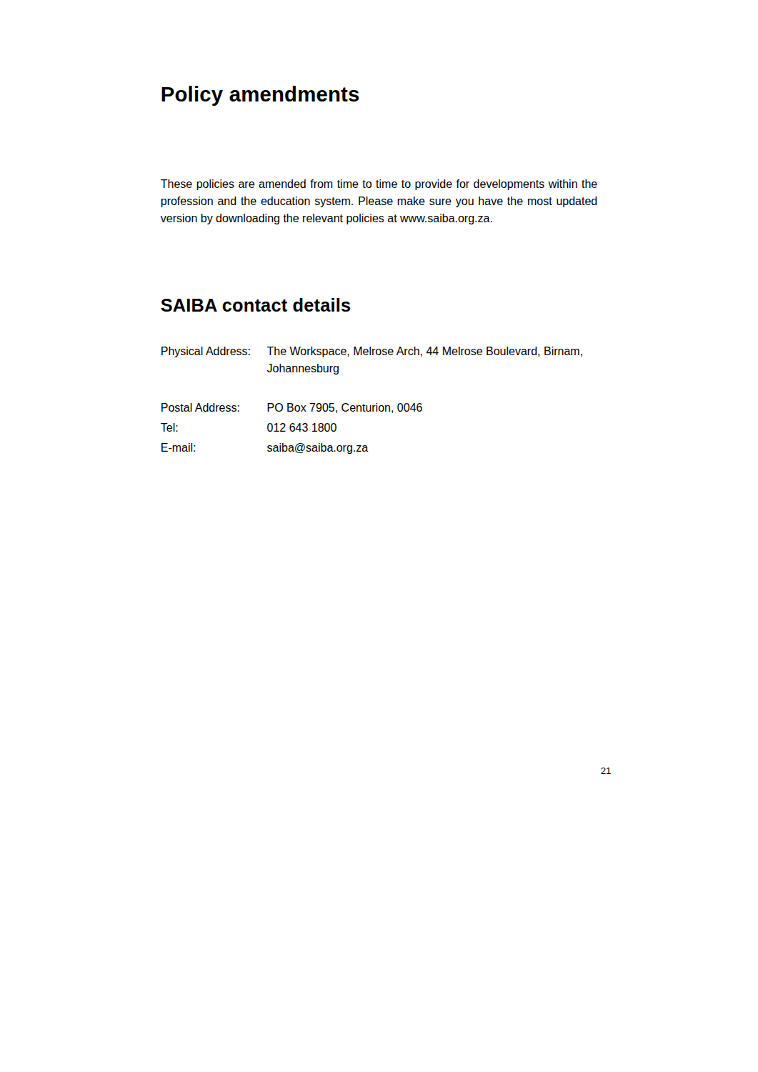Policy amendments
These policies are amended from time to time to provide for developments within the profession and the education system. Please make sure you have the most updated version by downloading the relevant policies at www.saiba.org.za.
SAIBA contact details
| Physical Address: | The Workspace, Melrose Arch, 44 Melrose Boulevard, Birnam, Johannesburg |
| Postal Address: | PO Box 7905, Centurion, 0046 |
| Tel: | 012 643 1800 |
| E-mail: | saiba@saiba.org.za |
21